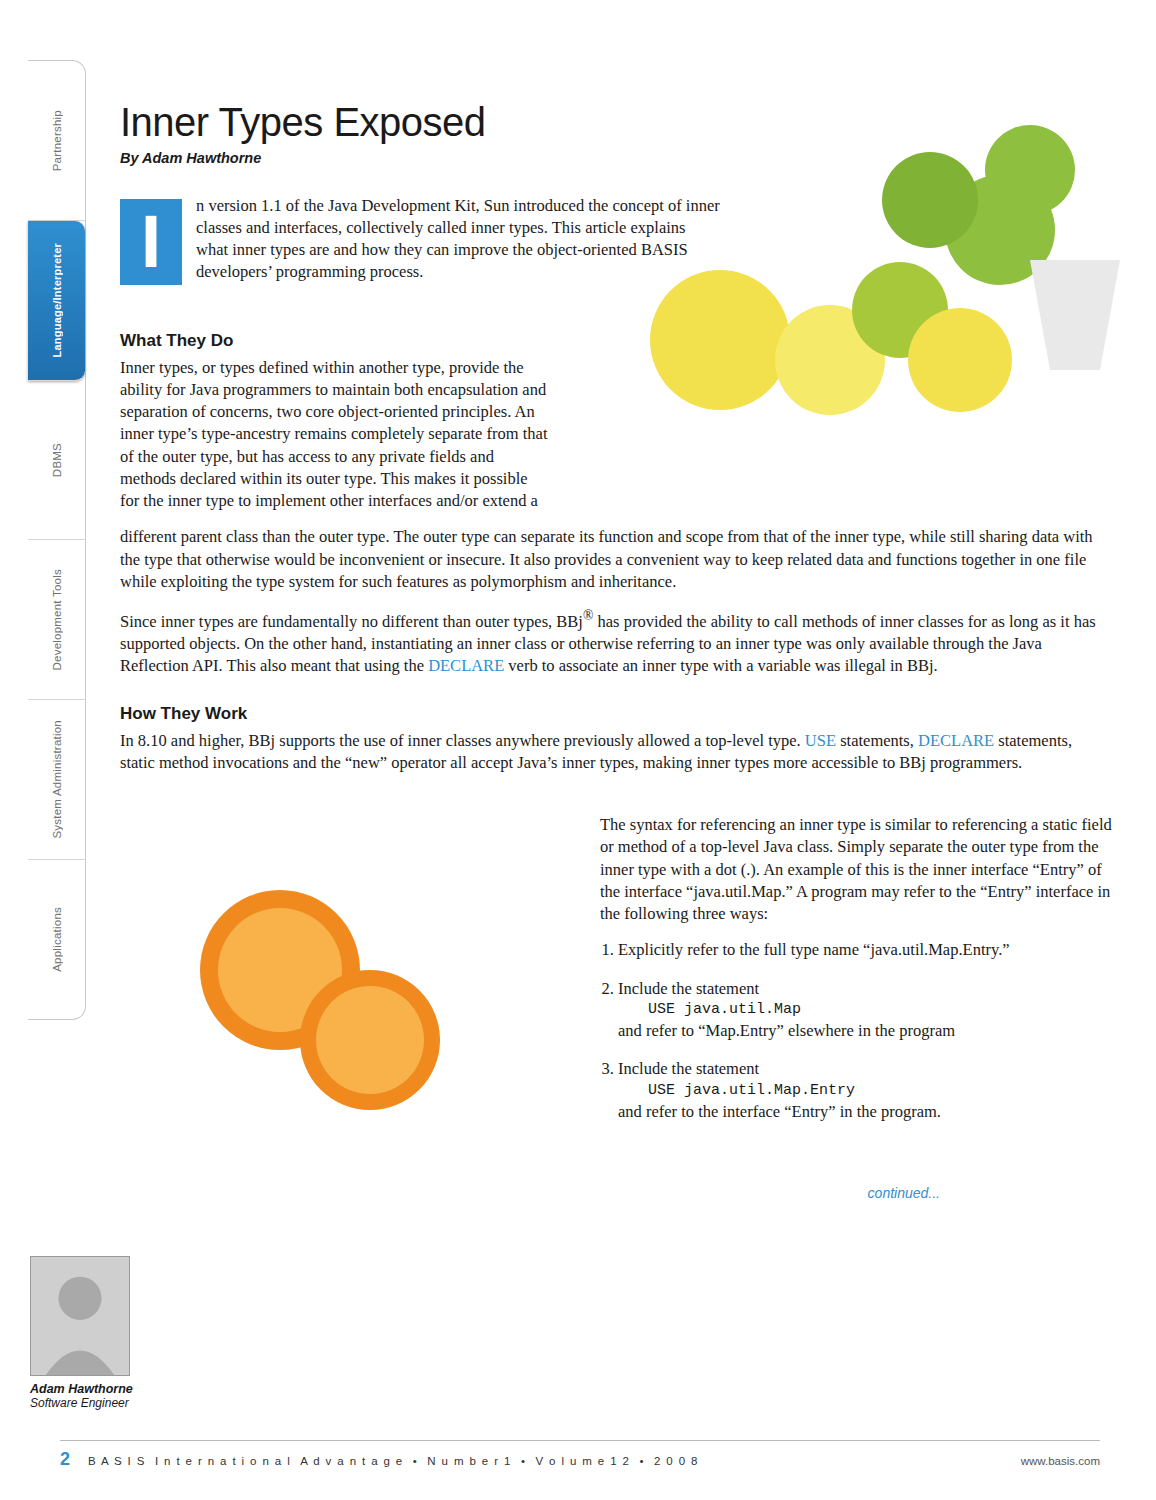Partnership
Language/Interpreter
DBMS
Development Tools
System Administration
Applications
Inner Types Exposed
By Adam Hawthorne
I
n version 1.1 of the Java Development Kit, Sun introduced the concept of inner classes and interfaces, collectively called inner types. This article explains what inner types are and how they can improve the object-oriented BASIS developers’ programming process.
What They Do
Inner types, or types defined within another type, provide the ability for Java programmers to maintain both encapsulation and separation of concerns, two core object-oriented principles. An inner type’s type-ancestry remains completely separate from that of the outer type, but has access to any private fields and methods declared within its outer type. This makes it possible for the inner type to implement other interfaces and/or extend a
different parent class than the outer type. The outer type can separate its function and scope from that of the inner type, while still sharing data with the type that otherwise would be inconvenient or insecure. It also provides a convenient way to keep related data and functions together in one file while exploiting the type system for such features as polymorphism and inheritance.
Since inner types are fundamentally no different than outer types, BBj® has provided the ability to call methods of inner classes for as long as it has supported objects. On the other hand, instantiating an inner class or otherwise referring to an inner type was only available through the Java Reflection API. This also meant that using the DECLARE verb to associate an inner type with a variable was illegal in BBj.
How They Work
In 8.10 and higher, BBj supports the use of inner classes anywhere previously allowed a top-level type. USE statements, DECLARE statements, static method invocations and the “new” operator all accept Java’s inner types, making inner types more accessible to BBj programmers.
The syntax for referencing an inner type is similar to referencing a static field or method of a top-level Java class. Simply separate the outer type from the inner type with a dot (.). An example of this is the inner interface “Entry” of the interface “java.util.Map.” A program may refer to the “Entry” interface in the following three ways:
Explicitly refer to the full type name “java.util.Map.Entry.”
Include the statement USE java.util.Map and refer to “Map.Entry” elsewhere in the program
Include the statement USE java.util.Map.Entry and refer to the interface “Entry” in the program.
continued...
Adam Hawthorne
Software Engineer
2
B A S I S I n t e r n a t i o n a l A d v a n t a g e • N u m b e r 1 • V o l u m e 1 2 • 2 0 0 8
www.basis.com